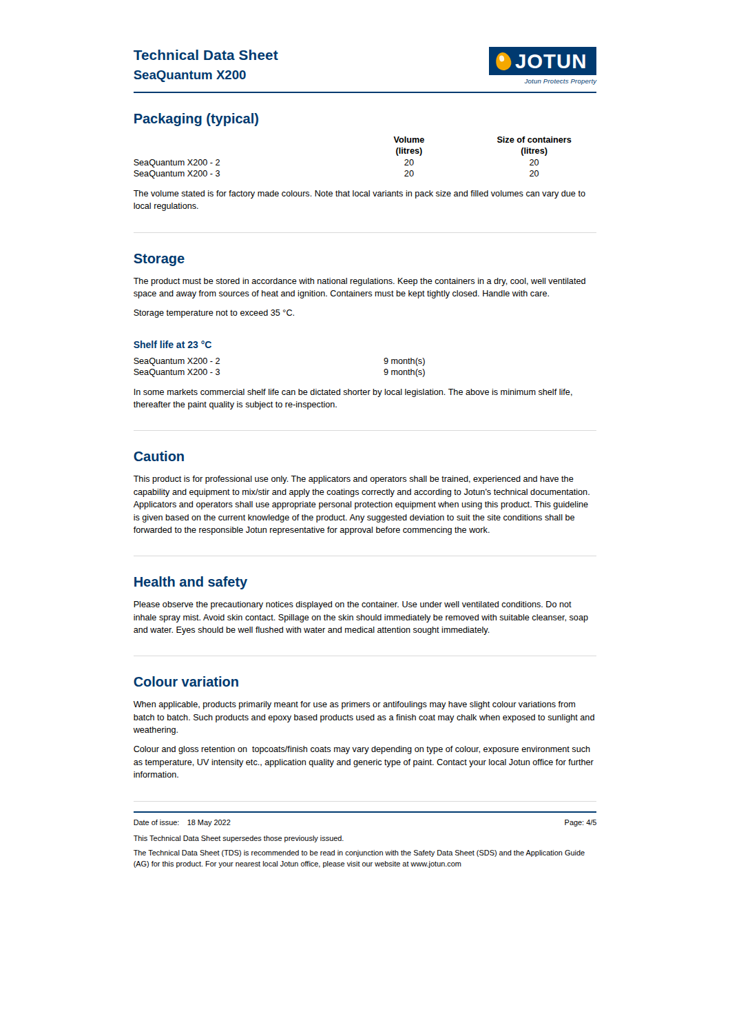Technical Data Sheet
SeaQuantum X200
JOTUN
Jotun Protects Property
Packaging (typical)
| | Volume | Size of containers |
| --- | --- | --- |
| | (litres) | (litres) |
| SeaQuantum X200 - 2 | 20 | 20 |
| SeaQuantum X200 - 3 | 20 | 20 |
The volume stated is for factory made colours. Note that local variants in pack size and filled volumes can vary due to local regulations.
Storage
The product must be stored in accordance with national regulations. Keep the containers in a dry, cool, well ventilated space and away from sources of heat and ignition. Containers must be kept tightly closed. Handle with care.
Storage temperature not to exceed 35 °C.
Shelf life at 23 °C
| SeaQuantum X200 - 2 | 9 month(s) |
| SeaQuantum X200 - 3 | 9 month(s) |
In some markets commercial shelf life can be dictated shorter by local legislation. The above is minimum shelf life, thereafter the paint quality is subject to re-inspection.
Caution
This product is for professional use only. The applicators and operators shall be trained, experienced and have the capability and equipment to mix/stir and apply the coatings correctly and according to Jotun's technical documentation. Applicators and operators shall use appropriate personal protection equipment when using this product. This guideline is given based on the current knowledge of the product. Any suggested deviation to suit the site conditions shall be forwarded to the responsible Jotun representative for approval before commencing the work.
Health and safety
Please observe the precautionary notices displayed on the container. Use under well ventilated conditions. Do not inhale spray mist. Avoid skin contact. Spillage on the skin should immediately be removed with suitable cleanser, soap and water. Eyes should be well flushed with water and medical attention sought immediately.
Colour variation
When applicable, products primarily meant for use as primers or antifoulings may have slight colour variations from batch to batch. Such products and epoxy based products used as a finish coat may chalk when exposed to sunlight and weathering.
Colour and gloss retention on topcoats/finish coats may vary depending on type of colour, exposure environment such as temperature, UV intensity etc., application quality and generic type of paint. Contact your local Jotun office for further information.
Date of issue: 18 May 2022
Page: 4/5
This Technical Data Sheet supersedes those previously issued.
The Technical Data Sheet (TDS) is recommended to be read in conjunction with the Safety Data Sheet (SDS) and the Application Guide (AG) for this product. For your nearest local Jotun office, please visit our website at www.jotun.com